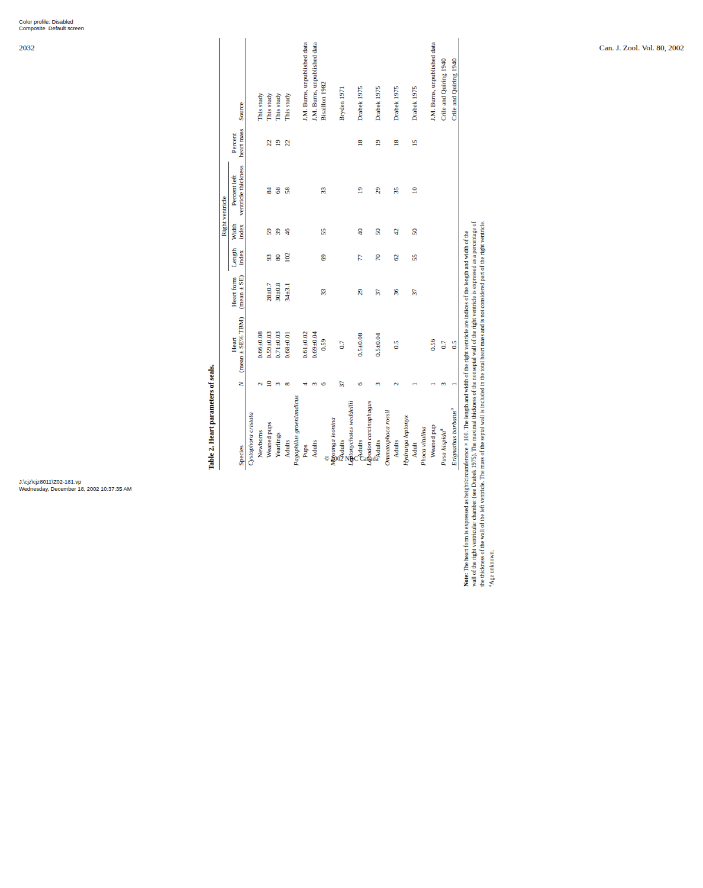Color profile: Disabled
Composite Default screen
2032 Can. J. Zool. Vol. 80, 2002
Table 2. Heart parameters of seals.
| Species | N | Heart (mean ± SE% TBM) | Heart form (mean ± SE) | Right ventricle | Percent heart mass | Source |
| --- | --- | --- | --- | --- | --- | --- |
| Length index | Width index | Percent left ventricle thickness |
| Cystophora cristata | | | | | | | | |
| Newborns | 2 | 0.66±0.08 | | | | | | This study |
| Weaned pups | 10 | 0.59±0.03 | 28±0.7 | 93 | 59 | 84 | 22 | This study |
| Yearlings | 3 | 0.71±0.03 | 30±0.8 | 80 | 39 | 68 | 19 | This study |
| Adults | 8 | 0.68±0.01 | 34±3.1 | 102 | 46 | 58 | 22 | This study |
| Pagophilus groenlandicus | | | | | | | | |
| Pups | 4 | 0.61±0.02 | | | | | | J.M. Burns, unpublished data |
| Adults | 3 | 0.69±0.04 | | | | | | J.M. Burns, unpublished data |
| | 6 | 0.59 | 33 | 69 | 55 | 33 | | Bisaillon 1982 |
| Mirounga leonina | | | | | | | | |
| Adults | 37 | 0.7 | | | | | | Bryden 1971 |
| Leptonychotes weddellii | | | | | | | | |
| Adults | 6 | 0.5±0.08 | 29 | 77 | 40 | 19 | 18 | Drabek 1975 |
| Lobodon carcinophagus | | | | | | | | |
| Adults | 3 | 0.5±0.04 | 37 | 70 | 50 | 29 | 19 | Drabek 1975 |
| Ommatophoca rossii | | | | | | | | |
| Adults | 2 | 0.5 | 36 | 62 | 42 | 35 | 18 | Drabek 1975 |
| Hydrurga leptonyx | | | | | | | | |
| Adult | 1 | | 37 | 55 | 50 | 10 | 15 | Drabek 1975 |
| Phoca vitulina | | | | | | | | |
| Weaned pup | 1 | 0.56 | | | | | | J.M. Burns, unpublished data |
| Pusa hispida a | 3 | 0.7 | | | | | | Crile and Quiring 1940 |
| Erignathus barbatus a | 1 | 0.5 | | | | | | Crile and Quiring 1940 |
Note: The heart form is expressed as height/circumference × 100. The length and width of the right ventricle are indices of the length and width of the wall of the right ventricular chamber (see Drabek 1975). The maximal thickness of the nonseptal wall of the right ventricle is expressed as a percentage of the thickness of the wall of the left ventricle. The mass of the septal wall is included in the total heart mass and is not considered part of the right ventricle.
aAge unknown.
© 2002 NRC Canada
J:\cjz\cjz8011\Z02-181.vp
Wednesday, December 18, 2002 10:37:35 AM